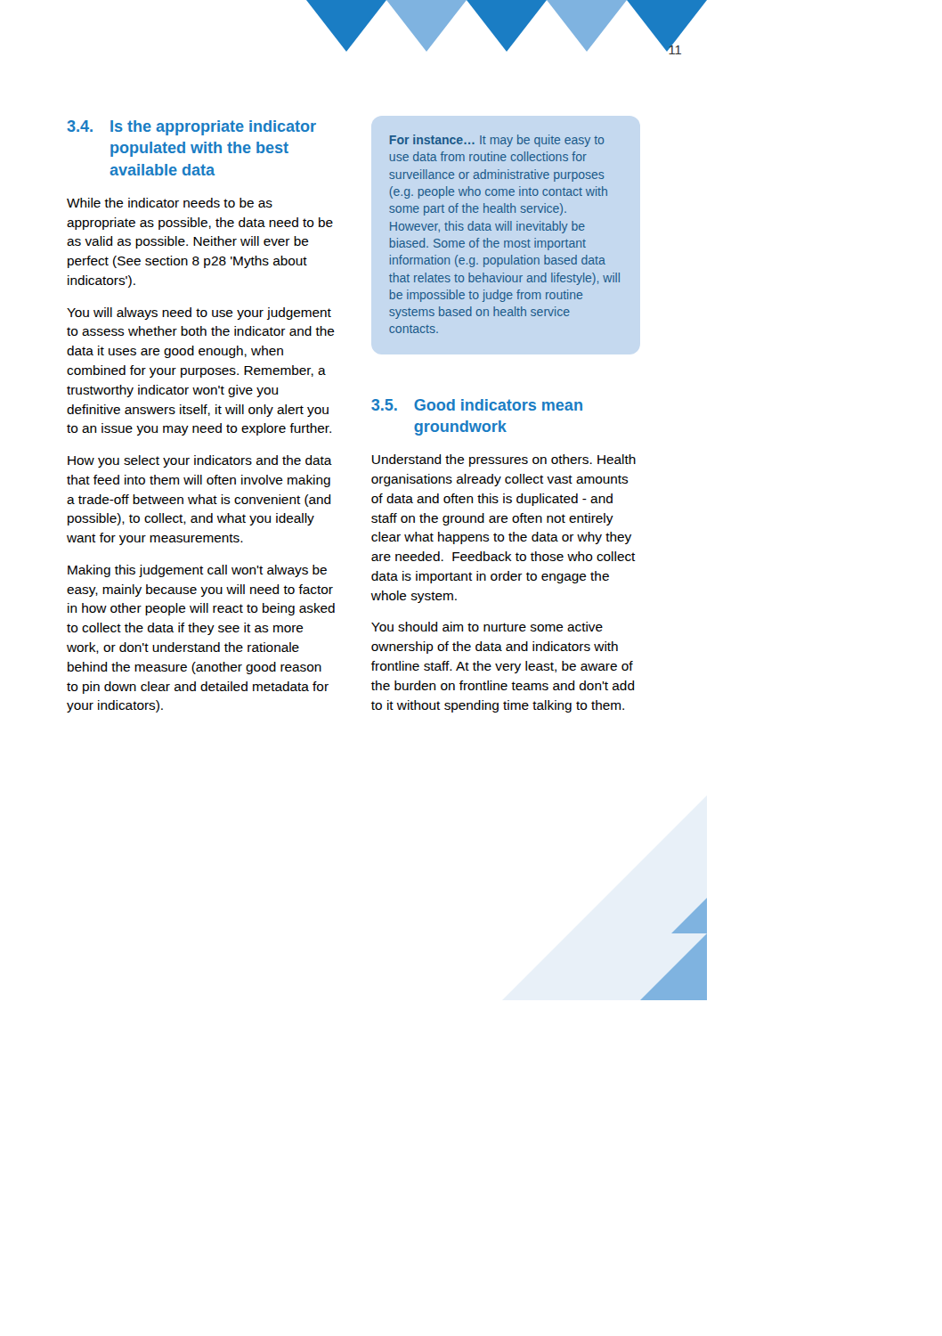11
3.4. Is the appropriate indicator populated with the best available data
While the indicator needs to be as appropriate as possible, the data need to be as valid as possible. Neither will ever be perfect (See section 8 p28 'Myths about indicators').
You will always need to use your judgement to assess whether both the indicator and the data it uses are good enough, when combined for your purposes. Remember, a trustworthy indicator won't give you definitive answers itself, it will only alert you to an issue you may need to explore further.
How you select your indicators and the data that feed into them will often involve making a trade-off between what is convenient (and possible), to collect, and what you ideally want for your measurements.
Making this judgement call won't always be easy, mainly because you will need to factor in how other people will react to being asked to collect the data if they see it as more work, or don't understand the rationale behind the measure (another good reason to pin down clear and detailed metadata for your indicators).
For instance… It may be quite easy to use data from routine collections for surveillance or administrative purposes (e.g. people who come into contact with some part of the health service). However, this data will inevitably be biased. Some of the most important information (e.g. population based data that relates to behaviour and lifestyle), will be impossible to judge from routine systems based on health service contacts.
3.5. Good indicators mean groundwork
Understand the pressures on others. Health organisations already collect vast amounts of data and often this is duplicated - and staff on the ground are often not entirely clear what happens to the data or why they are needed. Feedback to those who collect data is important in order to engage the whole system.
You should aim to nurture some active ownership of the data and indicators with frontline staff. At the very least, be aware of the burden on frontline teams and don't add to it without spending time talking to them.